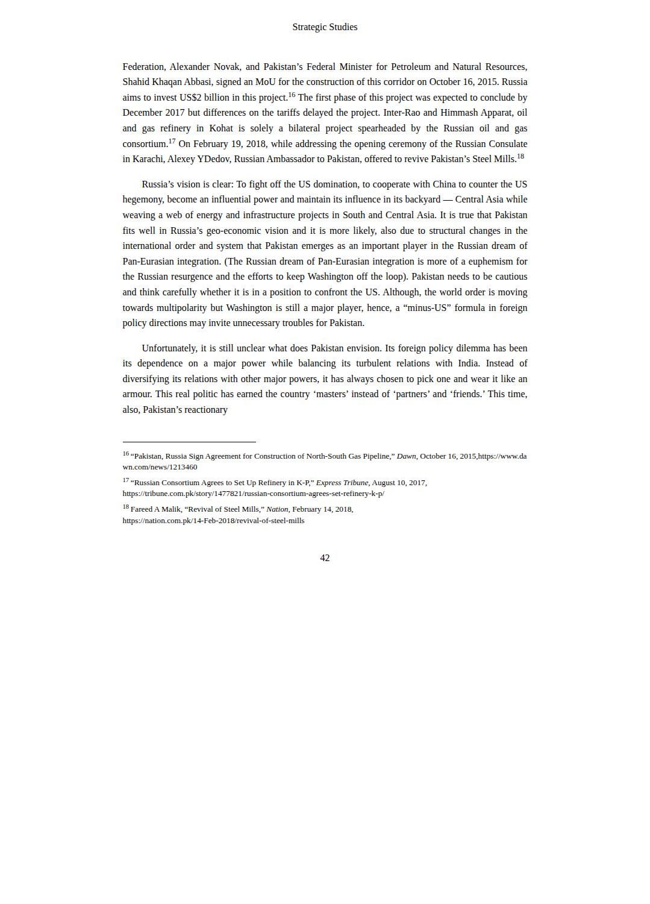Strategic Studies
Federation, Alexander Novak, and Pakistan’s Federal Minister for Petroleum and Natural Resources, Shahid Khaqan Abbasi, signed an MoU for the construction of this corridor on October 16, 2015. Russia aims to invest US$2 billion in this project.16 The first phase of this project was expected to conclude by December 2017 but differences on the tariffs delayed the project. Inter-Rao and Himmash Apparat, oil and gas refinery in Kohat is solely a bilateral project spearheaded by the Russian oil and gas consortium.17 On February 19, 2018, while addressing the opening ceremony of the Russian Consulate in Karachi, Alexey YDedov, Russian Ambassador to Pakistan, offered to revive Pakistan’s Steel Mills.18
Russia’s vision is clear: To fight off the US domination, to cooperate with China to counter the US hegemony, become an influential power and maintain its influence in its backyard — Central Asia while weaving a web of energy and infrastructure projects in South and Central Asia. It is true that Pakistan fits well in Russia’s geo-economic vision and it is more likely, also due to structural changes in the international order and system that Pakistan emerges as an important player in the Russian dream of Pan-Eurasian integration. (The Russian dream of Pan-Eurasian integration is more of a euphemism for the Russian resurgence and the efforts to keep Washington off the loop). Pakistan needs to be cautious and think carefully whether it is in a position to confront the US. Although, the world order is moving towards multipolarity but Washington is still a major player, hence, a “minus-US” formula in foreign policy directions may invite unnecessary troubles for Pakistan.
Unfortunately, it is still unclear what does Pakistan envision. Its foreign policy dilemma has been its dependence on a major power while balancing its turbulent relations with India. Instead of diversifying its relations with other major powers, it has always chosen to pick one and wear it like an armour. This real politic has earned the country ‘masters’ instead of ‘partners’ and ‘friends.’ This time, also, Pakistan’s reactionary
16“Pakistan, Russia Sign Agreement for Construction of North-South Gas Pipeline,” Dawn, October 16, 2015,https://www.dawn.com/news/1213460
17“Russian Consortium Agrees to Set Up Refinery in K-P,” Express Tribune, August 10, 2017,
https://tribune.com.pk/story/1477821/russian-consortium-agrees-set-refinery-k-p/
18 Fareed A Malik, “Revival of Steel Mills,” Nation, February 14, 2018,
https://nation.com.pk/14-Feb-2018/revival-of-steel-mills
42